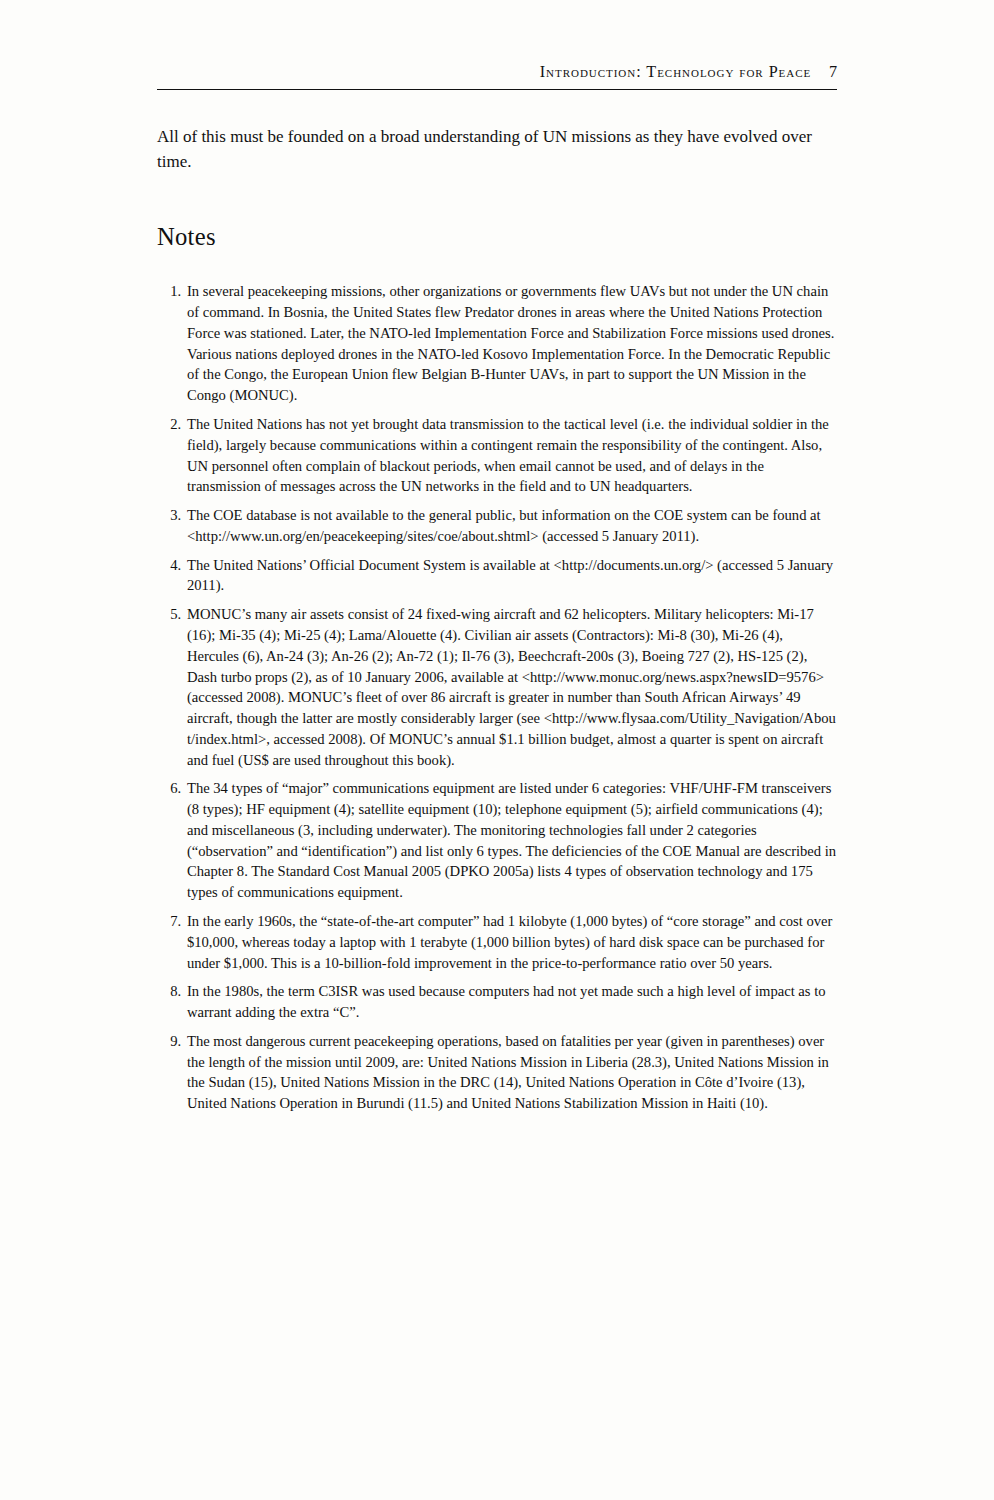Introduction: Technology for Peace7
All of this must be founded on a broad understanding of UN missions as they have evolved over time.
Notes
In several peacekeeping missions, other organizations or governments flew UAVs but not under the UN chain of command. In Bosnia, the United States flew Predator drones in areas where the United Nations Protection Force was stationed. Later, the NATO-led Implementation Force and Stabilization Force missions used drones. Various nations deployed drones in the NATO-led Kosovo Implementation Force. In the Democratic Republic of the Congo, the European Union flew Belgian B-Hunter UAVs, in part to support the UN Mission in the Congo (MONUC).
The United Nations has not yet brought data transmission to the tactical level (i.e. the individual soldier in the field), largely because communications within a contingent remain the responsibility of the contingent. Also, UN personnel often complain of blackout periods, when email cannot be used, and of delays in the transmission of messages across the UN networks in the field and to UN headquarters.
The COE database is not available to the general public, but information on the COE system can be found at <http://www.un.org/en/peacekeeping/sites/coe/about.shtml> (accessed 5 January 2011).
The United Nations’ Official Document System is available at <http://documents.un.org/> (accessed 5 January 2011).
MONUC’s many air assets consist of 24 fixed-wing aircraft and 62 helicopters. Military helicopters: Mi-17 (16); Mi-35 (4); Mi-25 (4); Lama/Alouette (4). Civilian air assets (Contractors): Mi-8 (30), Mi-26 (4), Hercules (6), An-24 (3); An-26 (2); An-72 (1); Il-76 (3), Beechcraft-200s (3), Boeing 727 (2), HS-125 (2), Dash turbo props (2), as of 10 January 2006, available at <http://www.monuc.org/news.aspx?newsID=9576> (accessed 2008). MONUC’s fleet of over 86 aircraft is greater in number than South African Airways’ 49 aircraft, though the latter are mostly considerably larger (see <http://www.flysaa.com/Utility_Navigation/About/index.html>, accessed 2008). Of MONUC’s annual $1.1 billion budget, almost a quarter is spent on aircraft and fuel (US$ are used throughout this book).
The 34 types of “major” communications equipment are listed under 6 categories: VHF/UHF-FM transceivers (8 types); HF equipment (4); satellite equipment (10); telephone equipment (5); airfield communications (4); and miscellaneous (3, including underwater). The monitoring technologies fall under 2 categories (“observation” and “identification”) and list only 6 types. The deficiencies of the COE Manual are described in Chapter 8. The Standard Cost Manual 2005 (DPKO 2005a) lists 4 types of observation technology and 175 types of communications equipment.
In the early 1960s, the “state-of-the-art computer” had 1 kilobyte (1,000 bytes) of “core storage” and cost over $10,000, whereas today a laptop with 1 terabyte (1,000 billion bytes) of hard disk space can be purchased for under $1,000. This is a 10-billion-fold improvement in the price-to-performance ratio over 50 years.
In the 1980s, the term C3ISR was used because computers had not yet made such a high level of impact as to warrant adding the extra “C”.
The most dangerous current peacekeeping operations, based on fatalities per year (given in parentheses) over the length of the mission until 2009, are: United Nations Mission in Liberia (28.3), United Nations Mission in the Sudan (15), United Nations Mission in the DRC (14), United Nations Operation in Côte d’Ivoire (13), United Nations Operation in Burundi (11.5) and United Nations Stabilization Mission in Haiti (10).